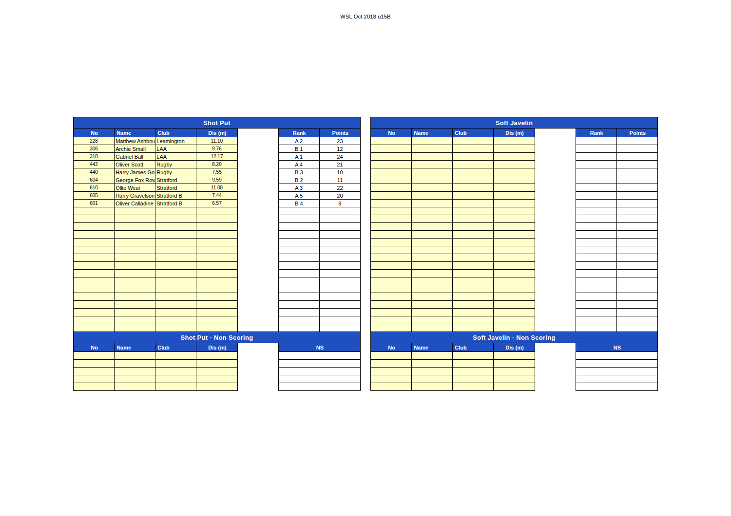WSL Oct 2018 u15B
| Shot Put |
| --- |
| No | Name | Club | Dis (m) | | Rank | Points |
| 228 | Matthew Ashbourne | Leamington | 11.10 | | A 2 | 23 |
| 306 | Archie Small | LAA | 9.76 | | B 1 | 12 |
| 318 | Gabriel Ball | LAA | 12.17 | | A 1 | 24 |
| 442 | Oliver Scott | Rugby | 8.20 | | A 4 | 21 |
| 440 | Harry James Goldthorp | Rugby | 7.55 | | B 3 | 10 |
| 604 | George Fox Rowe | Stratford | 9.59 | | B 2 | 11 |
| 610 | Ollie Wear | Stratford | 11.08 | | A 3 | 22 |
| 605 | Harry Gravelsons | Stratford B | 7.44 | | A 5 | 20 |
| 601 | Oliver Calladine | Stratford B | 6.57 | | B 4 | 9 |
| Shot Put - Non Scoring |
| No | Name | Club | Dis (m) | | NS |
| Soft Javelin |
| --- |
| No | Name | Club | Dis (m) | | Rank | Points |
| Soft Javelin - Non Scoring |
| No | Name | Club | Dis (m) | | NS |